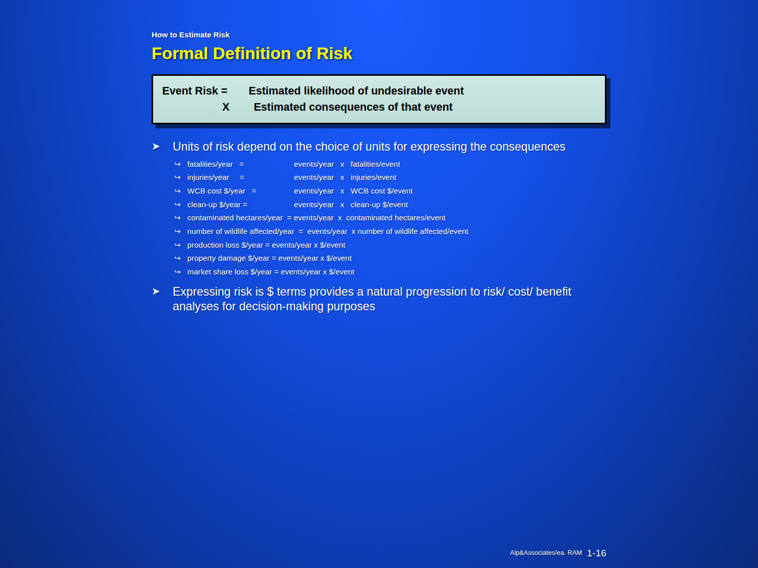How to Estimate Risk
Formal Definition of Risk
Event Risk = Estimated likelihood of undesirable event
X Estimated consequences of that event
Units of risk depend on the choice of units for expressing the consequences
fatalities/year = events/year x fatalities/event
injuries/year = events/year x injuries/event
WCB cost $/year = events/year x WCB cost $/event
clean-up $/year = events/year x clean-up $/event
contaminated hectares/year = events/year x contaminated hectares/event
number of wildlife affected/year = events/year x number of wildlife affected/event
production loss $/year = events/year x $/event
property damage $/year = events/year x $/event
market share loss $/year = events/year x $/event
Expressing risk is $ terms provides a natural progression to risk/ cost/ benefit analyses for decision-making purposes
Alp&Associates/ea. RAM1-16